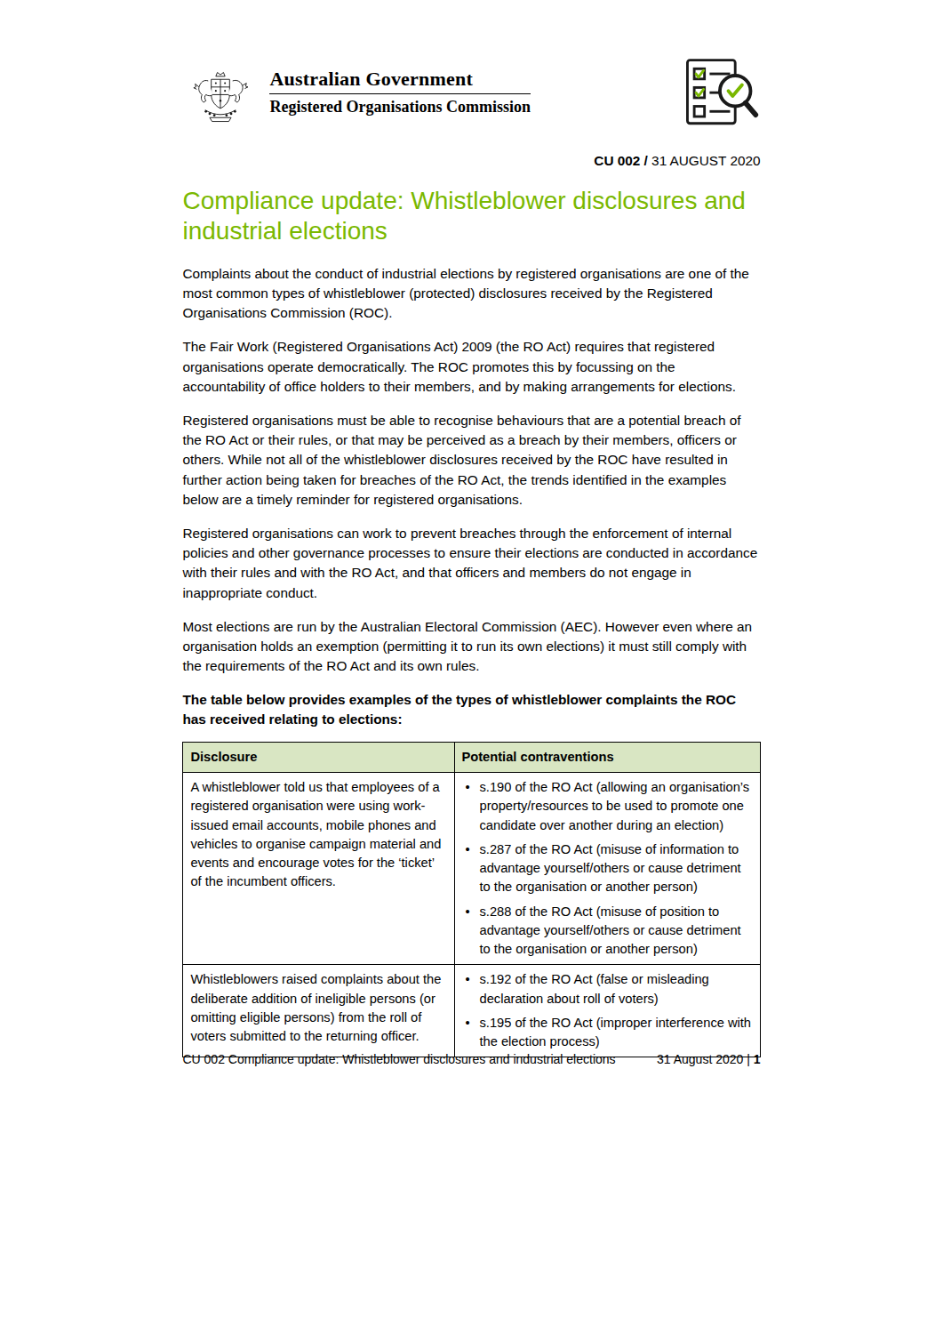Australian Government
Registered Organisations Commission
CU 002 / 31 AUGUST 2020
Compliance update: Whistleblower disclosures and industrial elections
Complaints about the conduct of industrial elections by registered organisations are one of the most common types of whistleblower (protected) disclosures received by the Registered Organisations Commission (ROC).
The Fair Work (Registered Organisations Act) 2009 (the RO Act) requires that registered organisations operate democratically. The ROC promotes this by focussing on the accountability of office holders to their members, and by making arrangements for elections.
Registered organisations must be able to recognise behaviours that are a potential breach of the RO Act or their rules, or that may be perceived as a breach by their members, officers or others. While not all of the whistleblower disclosures received by the ROC have resulted in further action being taken for breaches of the RO Act, the trends identified in the examples below are a timely reminder for registered organisations.
Registered organisations can work to prevent breaches through the enforcement of internal policies and other governance processes to ensure their elections are conducted in accordance with their rules and with the RO Act, and that officers and members do not engage in inappropriate conduct.
Most elections are run by the Australian Electoral Commission (AEC). However even where an organisation holds an exemption (permitting it to run its own elections) it must still comply with the requirements of the RO Act and its own rules.
The table below provides examples of the types of whistleblower complaints the ROC has received relating to elections:
| Disclosure | Potential contraventions |
| --- | --- |
| A whistleblower told us that employees of a registered organisation were using work-issued email accounts, mobile phones and vehicles to organise campaign material and events and encourage votes for the ‘ticket’ of the incumbent officers. | s.190 of the RO Act (allowing an organisation’s property/resources to be used to promote one candidate over another during an election) s.287 of the RO Act (misuse of information to advantage yourself/others or cause detriment to the organisation or another person) s.288 of the RO Act (misuse of position to advantage yourself/others or cause detriment to the organisation or another person) |
| Whistleblowers raised complaints about the deliberate addition of ineligible persons (or omitting eligible persons) from the roll of voters submitted to the returning officer. | s.192 of the RO Act (false or misleading declaration about roll of voters) s.195 of the RO Act (improper interference with the election process) |
CU 002 Compliance update: Whistleblower disclosures and industrial elections
31 August 2020 | 1